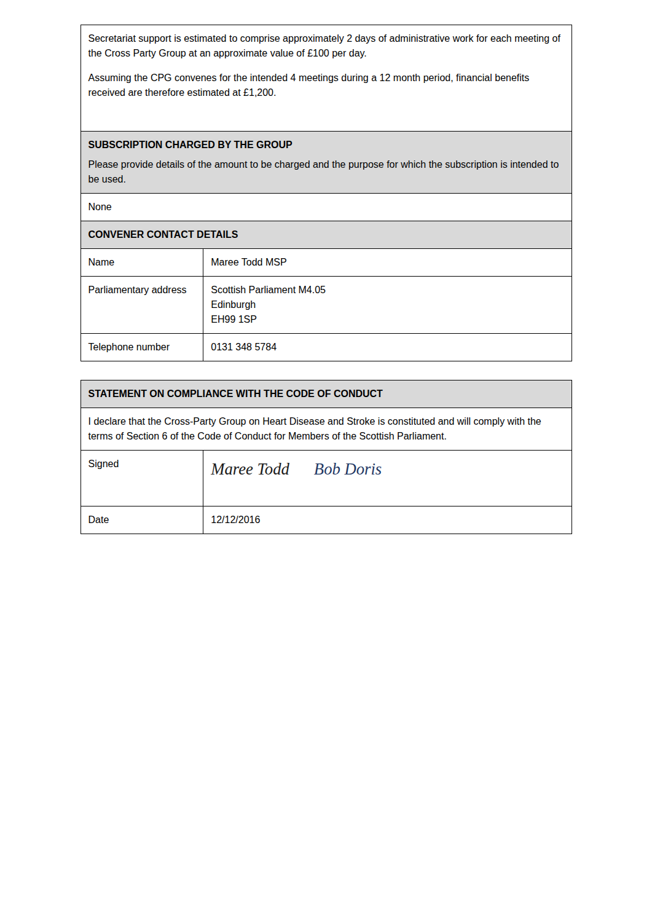| Secretariat support is estimated to comprise approximately 2 days of administrative work for each meeting of the Cross Party Group at an approximate value of £100 per day. Assuming the CPG convenes for the intended 4 meetings during a 12 month period, financial benefits received are therefore estimated at £1,200. |
| SUBSCRIPTION CHARGED BY THE GROUP Please provide details of the amount to be charged and the purpose for which the subscription is intended to be used. |
| None |
| CONVENER CONTACT DETAILS |
| Name | Maree Todd MSP |
| Parliamentary address | Scottish Parliament M4.05 Edinburgh EH99 1SP |
| Telephone number | 0131 348 5784 |
| STATEMENT ON COMPLIANCE WITH THE CODE OF CONDUCT |
| I declare that the Cross-Party Group on Heart Disease and Stroke is constituted and will comply with the terms of Section 6 of the Code of Conduct for Members of the Scottish Parliament. |
| Signed | Maree Todd Bob Doris |
| Date | 12/12/2016 |